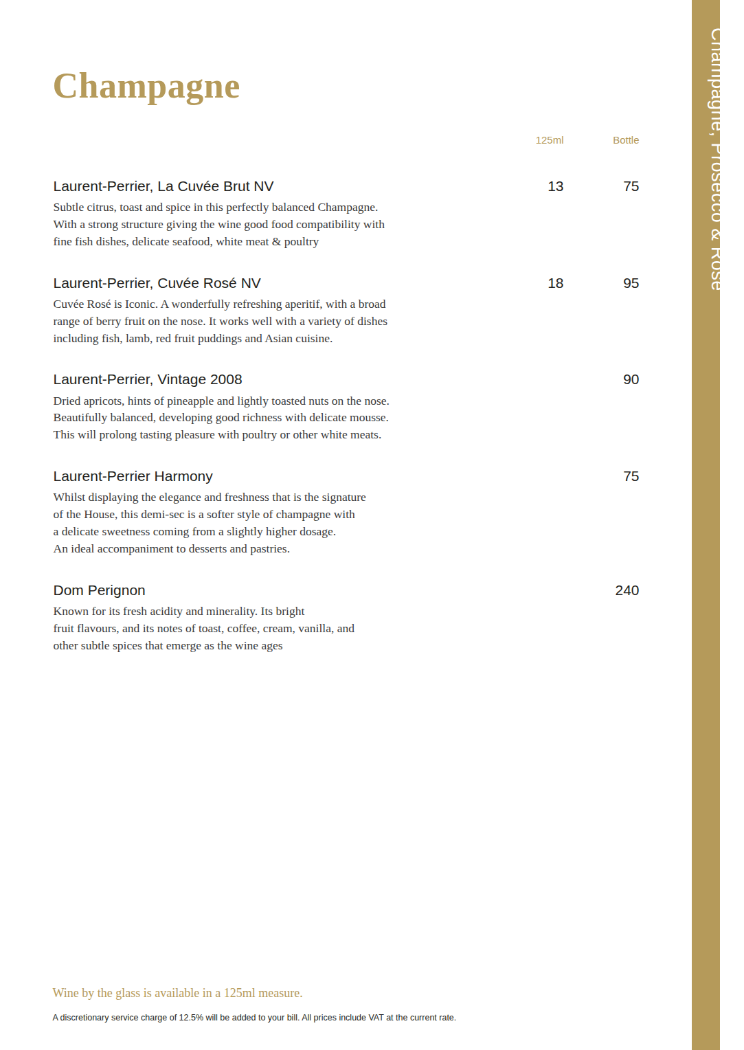Champagne, Prosecco & Rose
Champagne
| | 125ml | Bottle |
| --- | --- | --- |
| Laurent-Perrier, La Cuvée Brut NV Subtle citrus, toast and spice in this perfectly balanced Champagne. With a strong structure giving the wine good food compatibility with fine fish dishes, delicate seafood, white meat & poultry | 13 | 75 |
| Laurent-Perrier, Cuvée Rosé NV Cuvée Rosé is Iconic. A wonderfully refreshing aperitif, with a broad range of berry fruit on the nose. It works well with a variety of dishes including fish, lamb, red fruit puddings and Asian cuisine. | 18 | 95 |
| Laurent-Perrier, Vintage 2008 Dried apricots, hints of pineapple and lightly toasted nuts on the nose. Beautifully balanced, developing good richness with delicate mousse. This will prolong tasting pleasure with poultry or other white meats. | | 90 |
| Laurent-Perrier Harmony Whilst displaying the elegance and freshness that is the signature of the House, this demi-sec is a softer style of champagne with a delicate sweetness coming from a slightly higher dosage. An ideal accompaniment to desserts and pastries. | | 75 |
| Dom Perignon Known for its fresh acidity and minerality. Its bright fruit flavours, and its notes of toast, coffee, cream, vanilla, and other subtle spices that emerge as the wine ages | | 240 |
Wine by the glass is available in a 125ml measure.
A discretionary service charge of 12.5% will be added to your bill. All prices include VAT at the current rate.